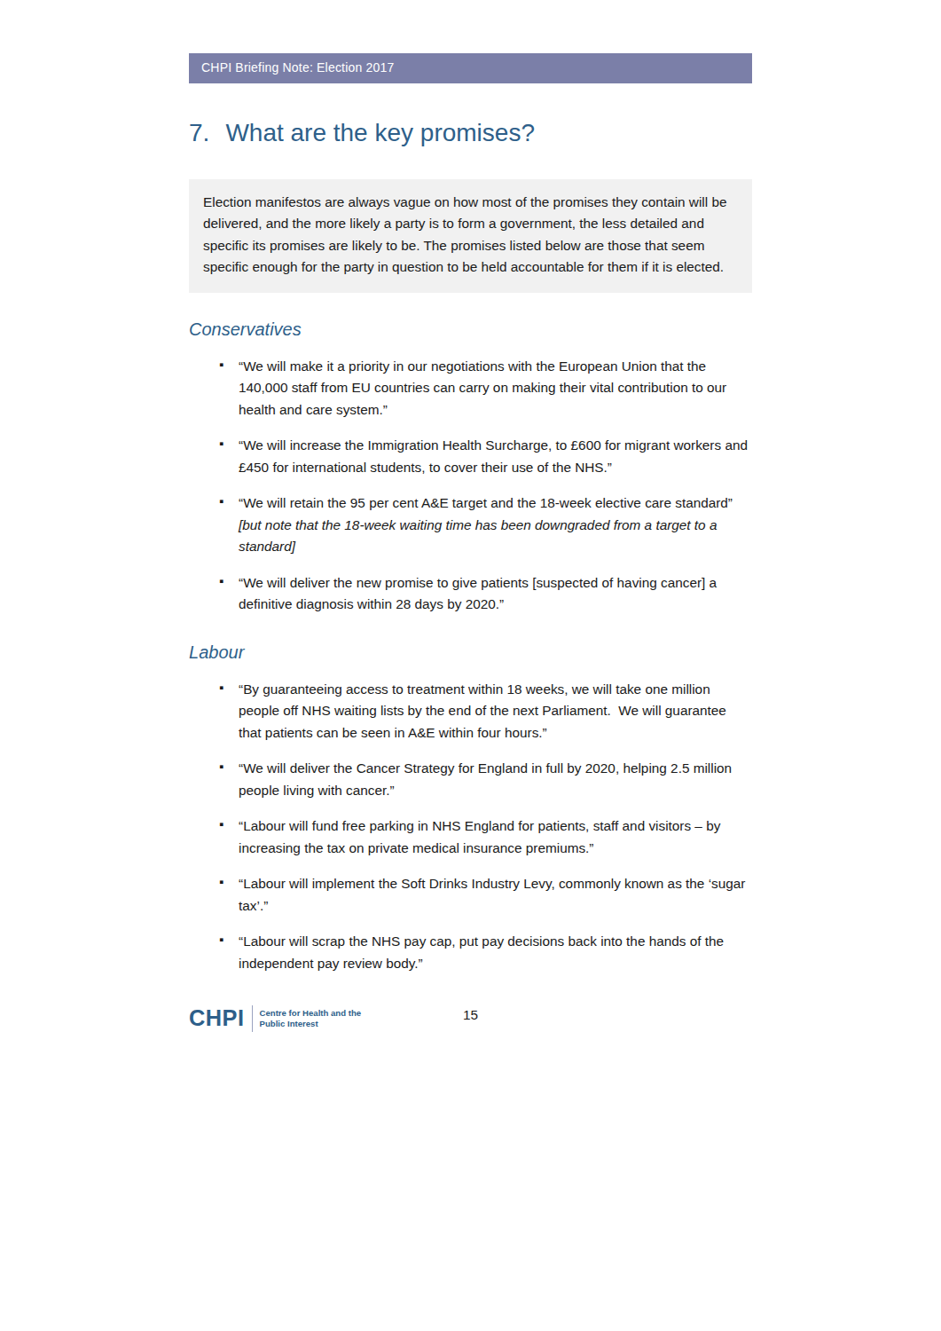CHPI Briefing Note: Election 2017
7. What are the key promises?
Election manifestos are always vague on how most of the promises they contain will be delivered, and the more likely a party is to form a government, the less detailed and specific its promises are likely to be. The promises listed below are those that seem specific enough for the party in question to be held accountable for them if it is elected.
Conservatives
“We will make it a priority in our negotiations with the European Union that the 140,000 staff from EU countries can carry on making their vital contribution to our health and care system.”
“We will increase the Immigration Health Surcharge, to £600 for migrant workers and £450 for international students, to cover their use of the NHS.”
“We will retain the 95 per cent A&E target and the 18-week elective care standard” [but note that the 18-week waiting time has been downgraded from a target to a standard]
“We will deliver the new promise to give patients [suspected of having cancer] a definitive diagnosis within 28 days by 2020.”
Labour
“By guaranteeing access to treatment within 18 weeks, we will take one million people off NHS waiting lists by the end of the next Parliament. We will guarantee that patients can be seen in A&E within four hours.”
“We will deliver the Cancer Strategy for England in full by 2020, helping 2.5 million people living with cancer.”
“Labour will fund free parking in NHS England for patients, staff and visitors – by increasing the tax on private medical insurance premiums.”
“Labour will implement the Soft Drinks Industry Levy, commonly known as the ‘sugar tax’.”
“Labour will scrap the NHS pay cap, put pay decisions back into the hands of the independent pay review body.”
15
CHPI Centre for Health and the
Public Interest